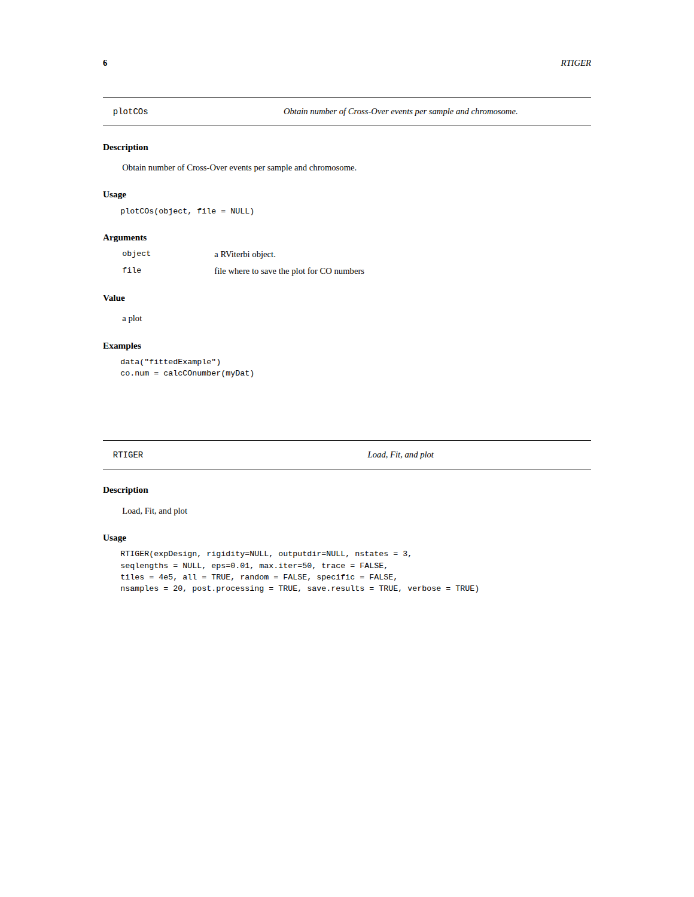6 RTIGER
plotCOs Obtain number of Cross-Over events per sample and chromosome.
Description
Obtain number of Cross-Over events per sample and chromosome.
Usage
plotCOs(object, file = NULL)
Arguments
object
a RViterbi object.
file
file where to save the plot for CO numbers
Value
a plot
Examples
data("fittedExample")
co.num = calcCOnumber(myDat)
RTIGER Load, Fit, and plot
Description
Load, Fit, and plot
Usage
RTIGER(expDesign, rigidity=NULL, outputdir=NULL, nstates = 3,
seqlengths = NULL, eps=0.01, max.iter=50, trace = FALSE,
tiles = 4e5, all = TRUE, random = FALSE, specific = FALSE,
nsamples = 20, post.processing = TRUE, save.results = TRUE, verbose = TRUE)